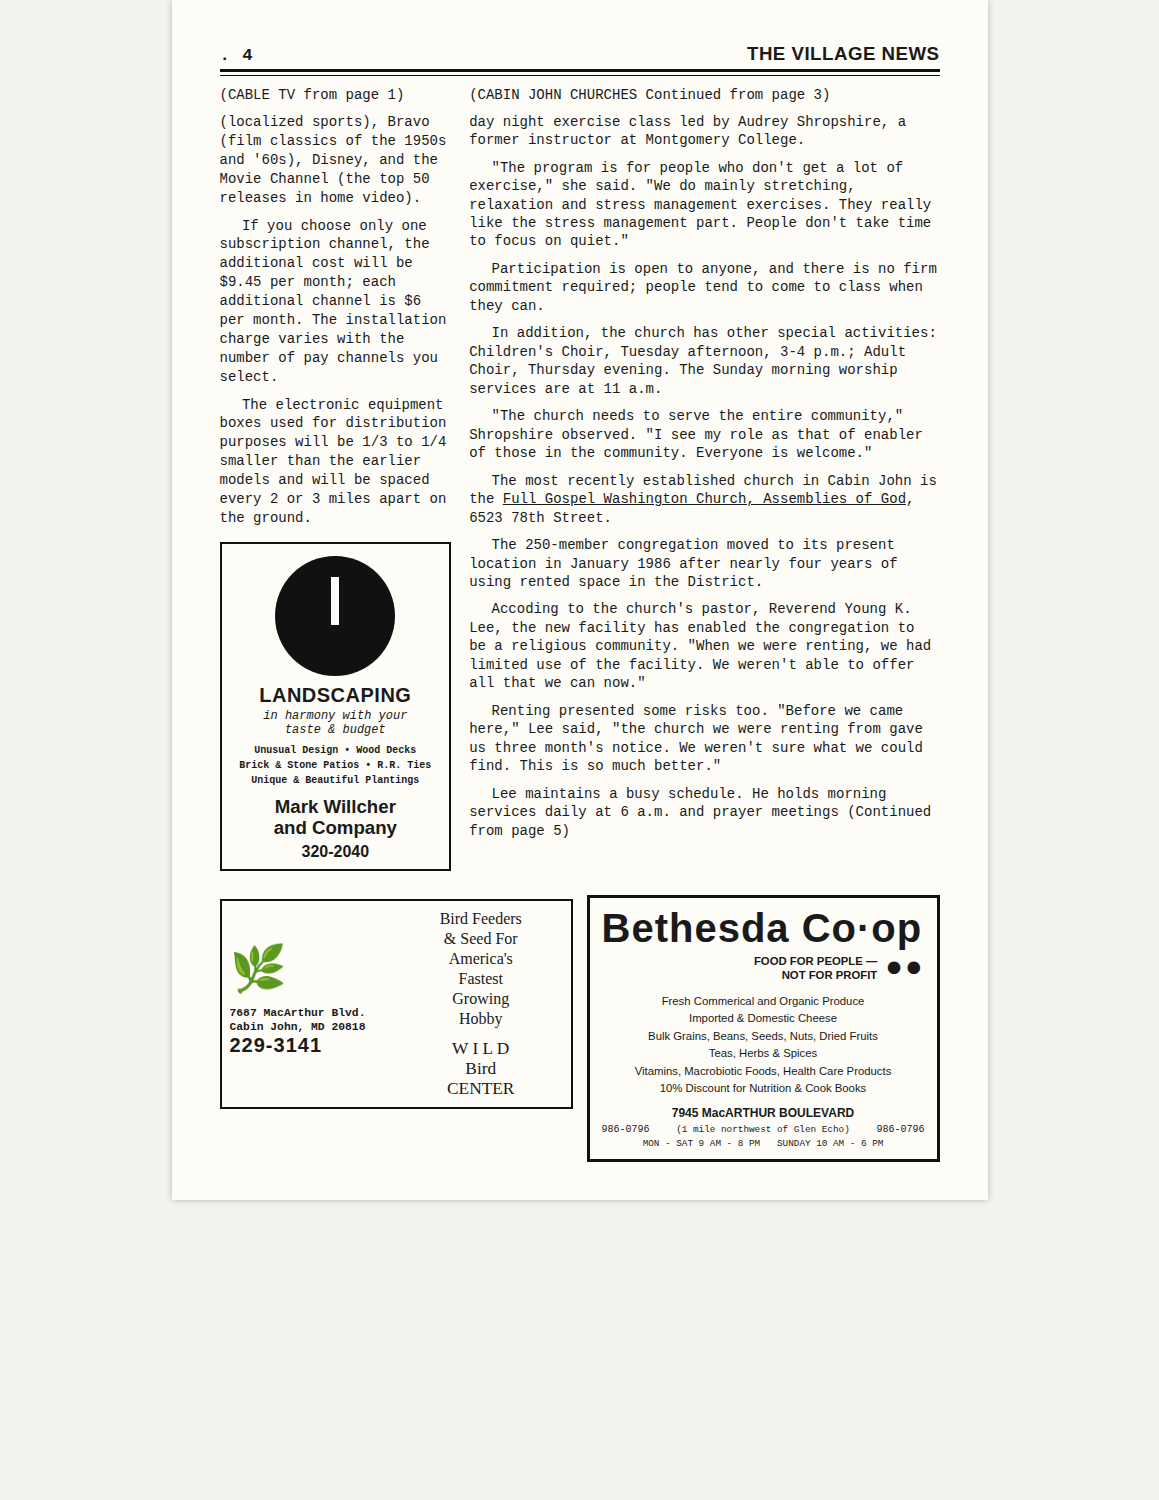. 4
THE VILLAGE NEWS
(CABLE TV from page 1)
(localized sports), Bravo (film classics of the 1950s and '60s), Disney, and the Movie Channel (the top 50 releases in home video).
If you choose only one subscription channel, the additional cost will be $9.45 per month; each additional channel is $6 per month. The installation charge varies with the number of pay channels you select.
The electronic equipment boxes used for distribution purposes will be 1/3 to 1/4 smaller than the earlier models and will be spaced every 2 or 3 miles apart on the ground.
LANDSCAPING
in harmony with your
taste & budget
Unusual Design • Wood Decks
Brick & Stone Patios • R.R. Ties
Unique & Beautiful Plantings
Mark Willcher
and Company
320-2040
(CABIN JOHN CHURCHES Continued from page 3)
day night exercise class led by Audrey Shropshire, a former instructor at Montgomery College.
"The program is for people who don't get a lot of exercise," she said. "We do mainly stretching, relaxation and stress management exercises. They really like the stress management part. People don't take time to focus on quiet."
Participation is open to anyone, and there is no firm commitment required; people tend to come to class when they can.
In addition, the church has other special activities: Children's Choir, Tuesday afternoon, 3-4 p.m.; Adult Choir, Thursday evening. The Sunday morning worship services are at 11 a.m.
"The church needs to serve the entire community," Shropshire observed. "I see my role as that of enabler of those in the community. Everyone is welcome."
The most recently established church in Cabin John is the Full Gospel Washington Church, Assemblies of God, 6523 78th Street.
The 250-member congregation moved to its present location in January 1986 after nearly four years of using rented space in the District.
Accoding to the church's pastor, Reverend Young K. Lee, the new facility has enabled the congregation to be a religious community. "When we were renting, we had limited use of the facility. We weren't able to offer all that we can now."
Renting presented some risks too. "Before we came here," Lee said, "the church we were renting from gave us three month's notice. We weren't sure what we could find. This is so much better."
Lee maintains a busy schedule. He holds morning services daily at 6 a.m. and prayer meetings (Continued from page 5)
🌿
7687 MacArthur Blvd.
Cabin John, MD 20818
229-3141
Bird Feeders
& Seed For
America's
Fastest
Growing
Hobby
W I L D
Bird
CENTER
Bethesda Co·op
FOOD FOR PEOPLE —
NOT FOR PROFIT
●●
Fresh Commerical and Organic Produce
Imported & Domestic Cheese
Bulk Grains, Beans, Seeds, Nuts, Dried Fruits
Teas, Herbs & Spices
Vitamins, Macrobiotic Foods, Health Care Products
10% Discount for Nutrition & Cook Books
7945 MacARTHUR BOULEVARD
986-0796 (1 mile northwest of Glen Echo) 986-0796
MON - SAT 9 AM - 8 PM SUNDAY 10 AM - 6 PM